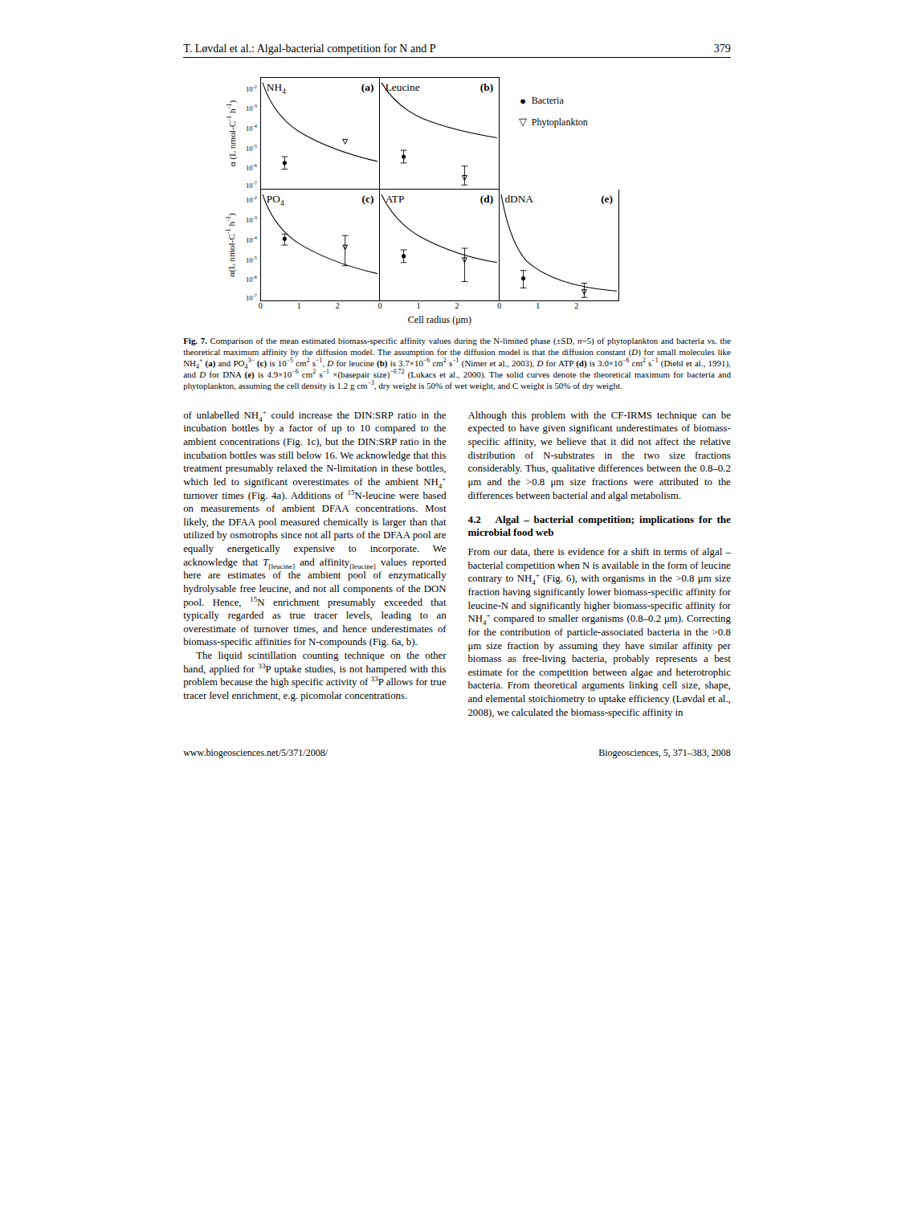T. Løvdal et al.: Algal-bacterial competition for N and P
379
NH4
(a)
10-2 10-3 10-4 10-5 10-6 10-7
α (L nmol-C-1 h-1)
Leucine
(b)
●Bacteria
▽Phytoplankton
PO4
(c)
10-2 10-3 10-4 10-5 10-6 10-7
α(L nmol-C-1 h-1)
ATP
(d)
dDNA
(e)
0 1 2 0 1 2 0 1 2
Cell radius (μm)
Fig. 7. Comparison of the mean estimated biomass-specific affinity values during the N-limited phase (±SD, n=5) of phytoplankton and bacteria vs. the theoretical maximum affinity by the diffusion model. The assumption for the diffusion model is that the diffusion constant (D) for small molecules like NH4+ (a) and PO43− (c) is 10−5 cm2 s−1, D for leucine (b) is 3.7×10−6 cm2 s−1 (Nimer et al., 2003), D for ATP (d) is 3.0×10−6 cm2 s−1 (Diehl et al., 1991), and D for DNA (e) is 4.9×10−6 cm2 s−1 ×(basepair size)−0.72 (Lukacs et al., 2000). The solid curves denote the theoretical maximum for bacteria and phytoplankton, assuming the cell density is 1.2 g cm−3, dry weight is 50% of wet weight, and C weight is 50% of dry weight.
of unlabelled NH4+ could increase the DIN:SRP ratio in the incubation bottles by a factor of up to 10 compared to the ambient concentrations (Fig. 1c), but the DIN:SRP ratio in the incubation bottles was still below 16. We acknowledge that this treatment presumably relaxed the N-limitation in these bottles, which led to significant overestimates of the ambient NH4+ turnover times (Fig. 4a). Additions of 15N-leucine were based on measurements of ambient DFAA concentrations. Most likely, the DFAA pool measured chemically is larger than that utilized by osmotrophs since not all parts of the DFAA pool are equally energetically expensive to incorporate. We acknowledge that T[leucine] and affinity[leucine] values reported here are estimates of the ambient pool of enzymatically hydrolysable free leucine, and not all components of the DON pool. Hence, 15N enrichment presumably exceeded that typically regarded as true tracer levels, leading to an overestimate of turnover times, and hence underestimates of biomass-specific affinities for N-compounds (Fig. 6a, b).
The liquid scintillation counting technique on the other hand, applied for 33P uptake studies, is not hampered with this problem because the high specific activity of 33P allows for true tracer level enrichment, e.g. picomolar concentrations.
Although this problem with the CF-IRMS technique can be expected to have given significant underestimates of biomass-specific affinity, we believe that it did not affect the relative distribution of N-substrates in the two size fractions considerably. Thus, qualitative differences between the 0.8–0.2 μm and the >0.8 μm size fractions were attributed to the differences between bacterial and algal metabolism.
4.2 Algal – bacterial competition; implications for the microbial food web
From our data, there is evidence for a shift in terms of algal – bacterial competition when N is available in the form of leucine contrary to NH4+ (Fig. 6), with organisms in the >0.8 μm size fraction having significantly lower biomass-specific affinity for leucine-N and significantly higher biomass-specific affinity for NH4+ compared to smaller organisms (0.8–0.2 μm). Correcting for the contribution of particle-associated bacteria in the >0.8 μm size fraction by assuming they have similar affinity per biomass as free-living bacteria, probably represents a best estimate for the competition between algae and heterotrophic bacteria. From theoretical arguments linking cell size, shape, and elemental stoichiometry to uptake efficiency (Løvdal et al., 2008), we calculated the biomass-specific affinity in
www.biogeosciences.net/5/371/2008/
Biogeosciences, 5, 371–383, 2008